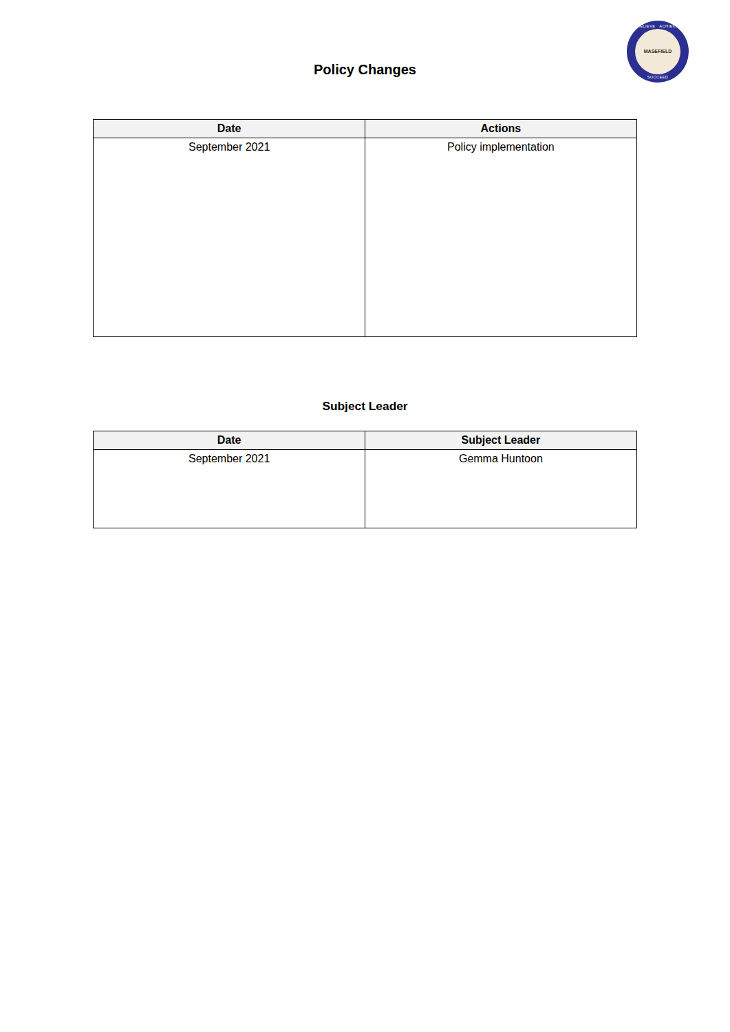BELIEVE ACHIEVE
MASEFIELD
SUCCEED
Policy Changes
| Date | Actions |
| --- | --- |
| September 2021 | Policy implementation |
Subject Leader
| Date | Subject Leader |
| --- | --- |
| September 2021 | Gemma Huntoon |